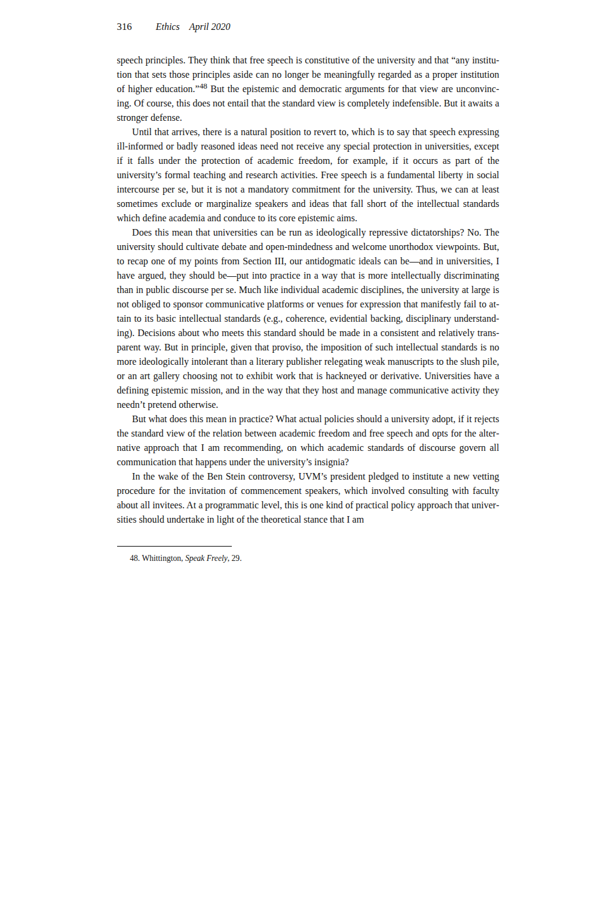316 Ethics April 2020
speech principles. They think that free speech is constitutive of the university and that “any institution that sets those principles aside can no longer be meaningfully regarded as a proper institution of higher education.”48 But the epistemic and democratic arguments for that view are unconvincing. Of course, this does not entail that the standard view is completely indefensible. But it awaits a stronger defense.
Until that arrives, there is a natural position to revert to, which is to say that speech expressing ill-informed or badly reasoned ideas need not receive any special protection in universities, except if it falls under the protection of academic freedom, for example, if it occurs as part of the university’s formal teaching and research activities. Free speech is a fundamental liberty in social intercourse per se, but it is not a mandatory commitment for the university. Thus, we can at least sometimes exclude or marginalize speakers and ideas that fall short of the intellectual standards which define academia and conduce to its core epistemic aims.
Does this mean that universities can be run as ideologically repressive dictatorships? No. The university should cultivate debate and open-mindedness and welcome unorthodox viewpoints. But, to recap one of my points from Section III, our antidogmatic ideals can be—and in universities, I have argued, they should be—put into practice in a way that is more intellectually discriminating than in public discourse per se. Much like individual academic disciplines, the university at large is not obliged to sponsor communicative platforms or venues for expression that manifestly fail to attain to its basic intellectual standards (e.g., coherence, evidential backing, disciplinary understanding). Decisions about who meets this standard should be made in a consistent and relatively transparent way. But in principle, given that proviso, the imposition of such intellectual standards is no more ideologically intolerant than a literary publisher relegating weak manuscripts to the slush pile, or an art gallery choosing not to exhibit work that is hackneyed or derivative. Universities have a defining epistemic mission, and in the way that they host and manage communicative activity they needn’t pretend otherwise.
But what does this mean in practice? What actual policies should a university adopt, if it rejects the standard view of the relation between academic freedom and free speech and opts for the alternative approach that I am recommending, on which academic standards of discourse govern all communication that happens under the university’s insignia?
In the wake of the Ben Stein controversy, UVM’s president pledged to institute a new vetting procedure for the invitation of commencement speakers, which involved consulting with faculty about all invitees. At a programmatic level, this is one kind of practical policy approach that universities should undertake in light of the theoretical stance that I am
48. Whittington, Speak Freely, 29.